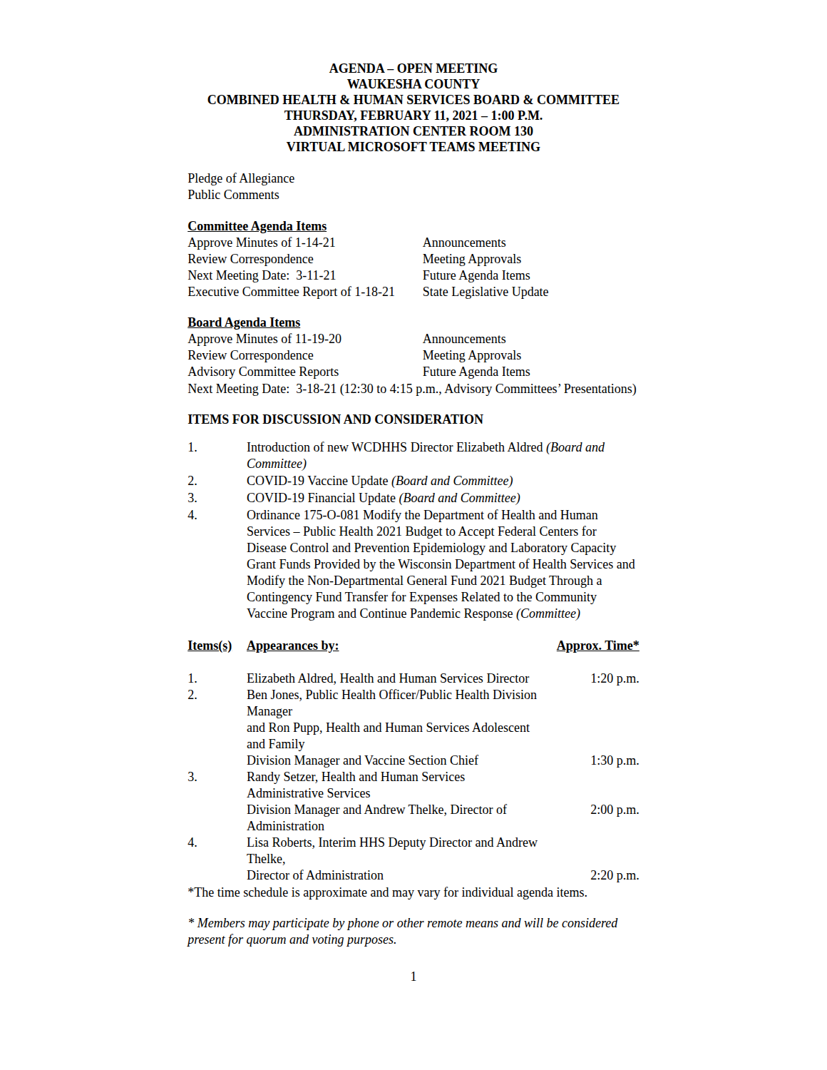AGENDA – OPEN MEETING
WAUKESHA COUNTY
COMBINED HEALTH & HUMAN SERVICES BOARD & COMMITTEE
THURSDAY, FEBRUARY 11, 2021 – 1:00 P.M.
ADMINISTRATION CENTER ROOM 130
VIRTUAL MICROSOFT TEAMS MEETING
Pledge of Allegiance
Public Comments
Committee Agenda Items
| Approve Minutes of 1-14-21 | Announcements |
| Review Correspondence | Meeting Approvals |
| Next Meeting Date: 3-11-21 | Future Agenda Items |
| Executive Committee Report of 1-18-21 | State Legislative Update |
Board Agenda Items
| Approve Minutes of 11-19-20 | Announcements |
| Review Correspondence | Meeting Approvals |
| Advisory Committee Reports | Future Agenda Items |
Next Meeting Date: 3-18-21 (12:30 to 4:15 p.m., Advisory Committees’ Presentations)
ITEMS FOR DISCUSSION AND CONSIDERATION
1. Introduction of new WCDHHS Director Elizabeth Aldred (Board and Committee)
2. COVID-19 Vaccine Update (Board and Committee)
3. COVID-19 Financial Update (Board and Committee)
4. Ordinance 175-O-081 Modify the Department of Health and Human Services – Public Health 2021 Budget to Accept Federal Centers for Disease Control and Prevention Epidemiology and Laboratory Capacity Grant Funds Provided by the Wisconsin Department of Health Services and Modify the Non-Departmental General Fund 2021 Budget Through a Contingency Fund Transfer for Expenses Related to the Community Vaccine Program and Continue Pandemic Response (Committee)
| Items(s) | Appearances by: | Approx. Time* |
| --- | --- | --- |
| 1. | Elizabeth Aldred, Health and Human Services Director | 1:20 p.m. |
| 2. | Ben Jones, Public Health Officer/Public Health Division Manager | |
| | and Ron Pupp, Health and Human Services Adolescent and Family | |
| | Division Manager and Vaccine Section Chief | 1:30 p.m. |
| 3. | Randy Setzer, Health and Human Services Administrative Services | |
| | Division Manager and Andrew Thelke, Director of Administration | 2:00 p.m. |
| 4. | Lisa Roberts, Interim HHS Deputy Director and Andrew Thelke, | |
| | Director of Administration | 2:20 p.m. |
*The time schedule is approximate and may vary for individual agenda items.
* Members may participate by phone or other remote means and will be considered present for quorum and voting purposes.
1